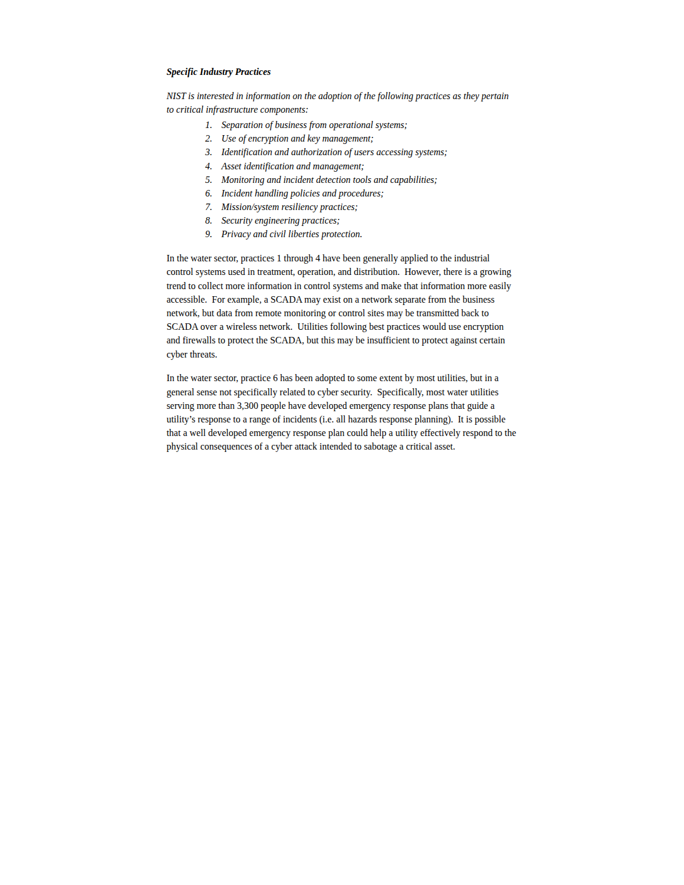Specific Industry Practices
NIST is interested in information on the adoption of the following practices as they pertain to critical infrastructure components:
Separation of business from operational systems;
Use of encryption and key management;
Identification and authorization of users accessing systems;
Asset identification and management;
Monitoring and incident detection tools and capabilities;
Incident handling policies and procedures;
Mission/system resiliency practices;
Security engineering practices;
Privacy and civil liberties protection.
In the water sector, practices 1 through 4 have been generally applied to the industrial control systems used in treatment, operation, and distribution. However, there is a growing trend to collect more information in control systems and make that information more easily accessible. For example, a SCADA may exist on a network separate from the business network, but data from remote monitoring or control sites may be transmitted back to SCADA over a wireless network. Utilities following best practices would use encryption and firewalls to protect the SCADA, but this may be insufficient to protect against certain cyber threats.
In the water sector, practice 6 has been adopted to some extent by most utilities, but in a general sense not specifically related to cyber security. Specifically, most water utilities serving more than 3,300 people have developed emergency response plans that guide a utility’s response to a range of incidents (i.e. all hazards response planning). It is possible that a well developed emergency response plan could help a utility effectively respond to the physical consequences of a cyber attack intended to sabotage a critical asset.